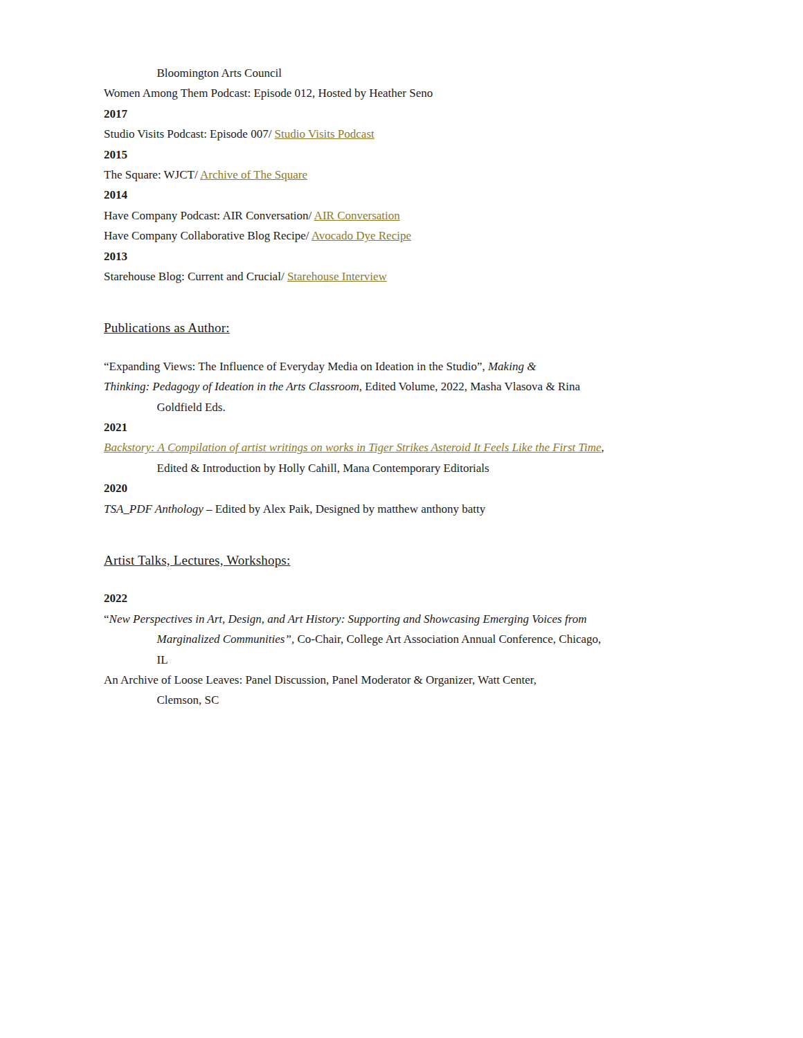Bloomington Arts Council
Women Among Them Podcast: Episode 012, Hosted by Heather Seno
2017
Studio Visits Podcast: Episode 007/ Studio Visits Podcast
2015
The Square: WJCT/ Archive of The Square
2014
Have Company Podcast: AIR Conversation/ AIR Conversation
Have Company Collaborative Blog Recipe/ Avocado Dye Recipe
2013
Starehouse Blog: Current and Crucial/ Starehouse Interview
Publications as Author:
“Expanding Views: The Influence of Everyday Media on Ideation in the Studio”, Making &
Thinking: Pedagogy of Ideation in the Arts Classroom, Edited Volume, 2022, Masha Vlasova & Rina
Goldfield Eds.
2021
Backstory: A Compilation of artist writings on works in Tiger Strikes Asteroid It Feels Like the First Time,
Edited & Introduction by Holly Cahill, Mana Contemporary Editorials
2020
TSA_PDF Anthology – Edited by Alex Paik, Designed by matthew anthony batty
Artist Talks, Lectures, Workshops:
2022
“New Perspectives in Art, Design, and Art History: Supporting and Showcasing Emerging Voices from
Marginalized Communities”, Co-Chair, College Art Association Annual Conference, Chicago,
IL
An Archive of Loose Leaves: Panel Discussion, Panel Moderator & Organizer, Watt Center,
Clemson, SC